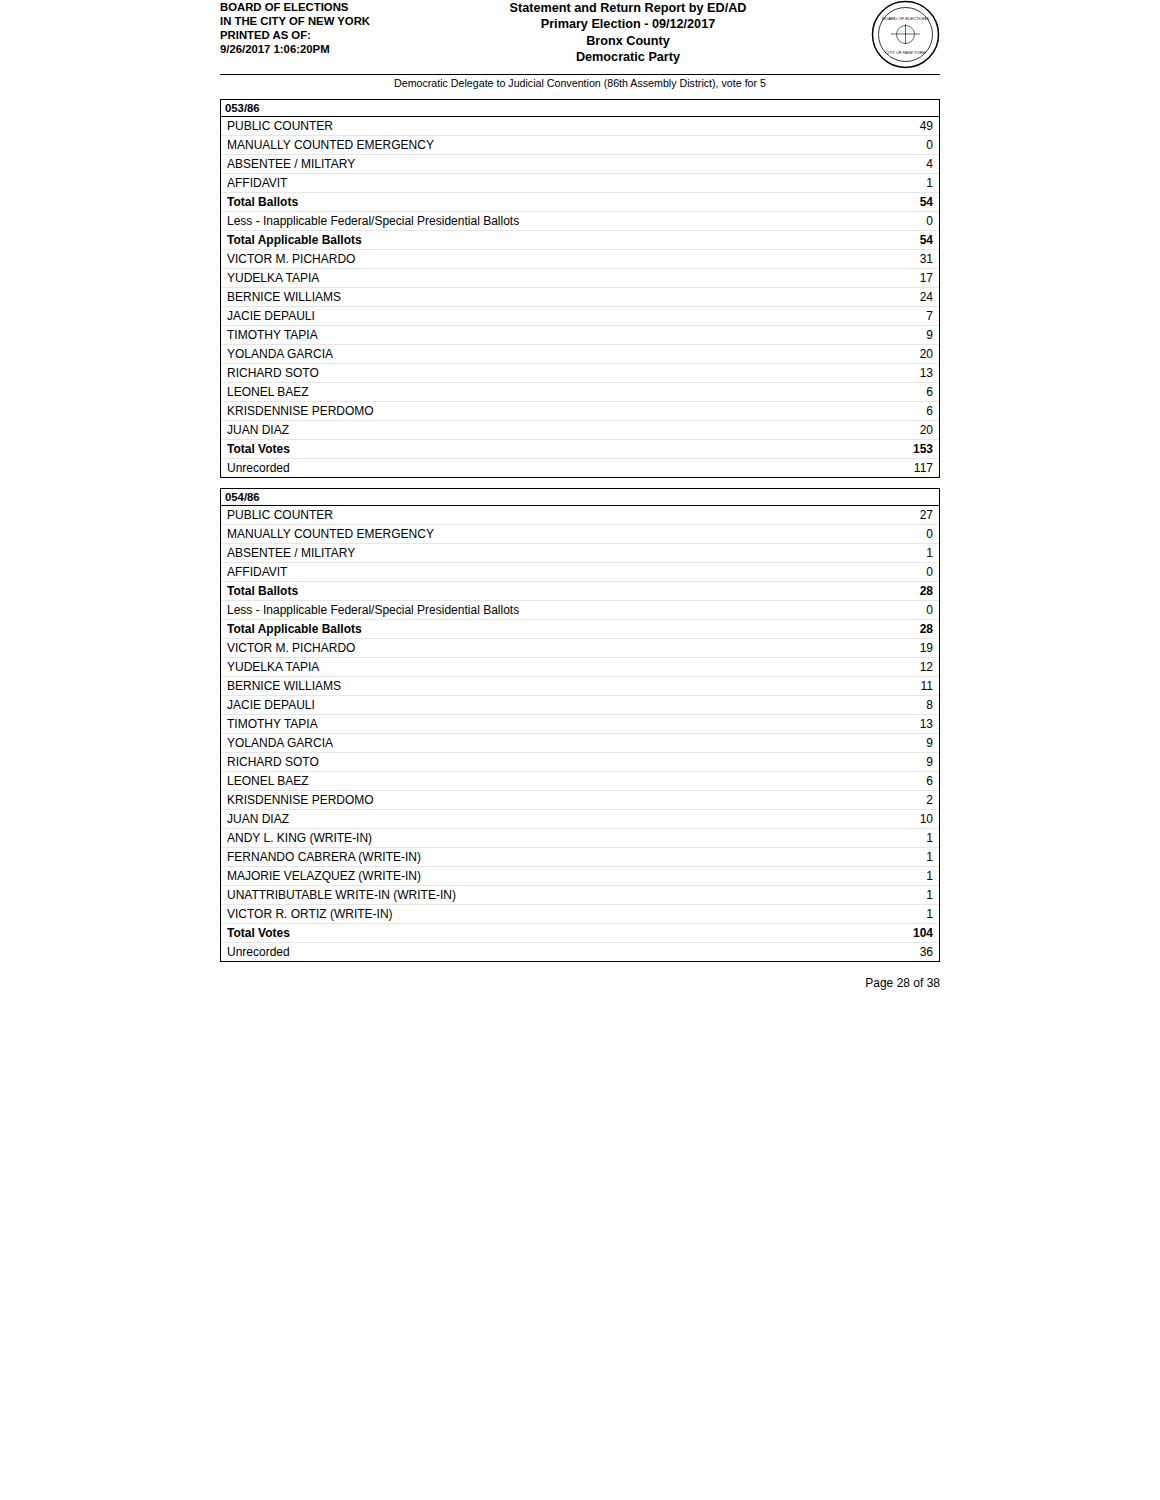BOARD OF ELECTIONS
IN THE CITY OF NEW YORK
PRINTED AS OF:
9/26/2017 1:06:20PM
Statement and Return Report by ED/AD
Primary Election - 09/12/2017
Bronx County
Democratic Party
BOARD OF ELECTIONS CITY OF NEW YORK
Democratic Delegate to Judicial Convention (86th Assembly District), vote for 5
053/86
| PUBLIC COUNTER | 49 |
| MANUALLY COUNTED EMERGENCY | 0 |
| ABSENTEE / MILITARY | 4 |
| AFFIDAVIT | 1 |
| Total Ballots | 54 |
| Less - Inapplicable Federal/Special Presidential Ballots | 0 |
| Total Applicable Ballots | 54 |
| VICTOR M. PICHARDO | 31 |
| YUDELKA TAPIA | 17 |
| BERNICE WILLIAMS | 24 |
| JACIE DEPAULI | 7 |
| TIMOTHY TAPIA | 9 |
| YOLANDA GARCIA | 20 |
| RICHARD SOTO | 13 |
| LEONEL BAEZ | 6 |
| KRISDENNISE PERDOMO | 6 |
| JUAN DIAZ | 20 |
| Total Votes | 153 |
| Unrecorded | 117 |
054/86
| PUBLIC COUNTER | 27 |
| MANUALLY COUNTED EMERGENCY | 0 |
| ABSENTEE / MILITARY | 1 |
| AFFIDAVIT | 0 |
| Total Ballots | 28 |
| Less - Inapplicable Federal/Special Presidential Ballots | 0 |
| Total Applicable Ballots | 28 |
| VICTOR M. PICHARDO | 19 |
| YUDELKA TAPIA | 12 |
| BERNICE WILLIAMS | 11 |
| JACIE DEPAULI | 8 |
| TIMOTHY TAPIA | 13 |
| YOLANDA GARCIA | 9 |
| RICHARD SOTO | 9 |
| LEONEL BAEZ | 6 |
| KRISDENNISE PERDOMO | 2 |
| JUAN DIAZ | 10 |
| ANDY L. KING (WRITE-IN) | 1 |
| FERNANDO CABRERA (WRITE-IN) | 1 |
| MAJORIE VELAZQUEZ (WRITE-IN) | 1 |
| UNATTRIBUTABLE WRITE-IN (WRITE-IN) | 1 |
| VICTOR R. ORTIZ (WRITE-IN) | 1 |
| Total Votes | 104 |
| Unrecorded | 36 |
Page 28 of 38